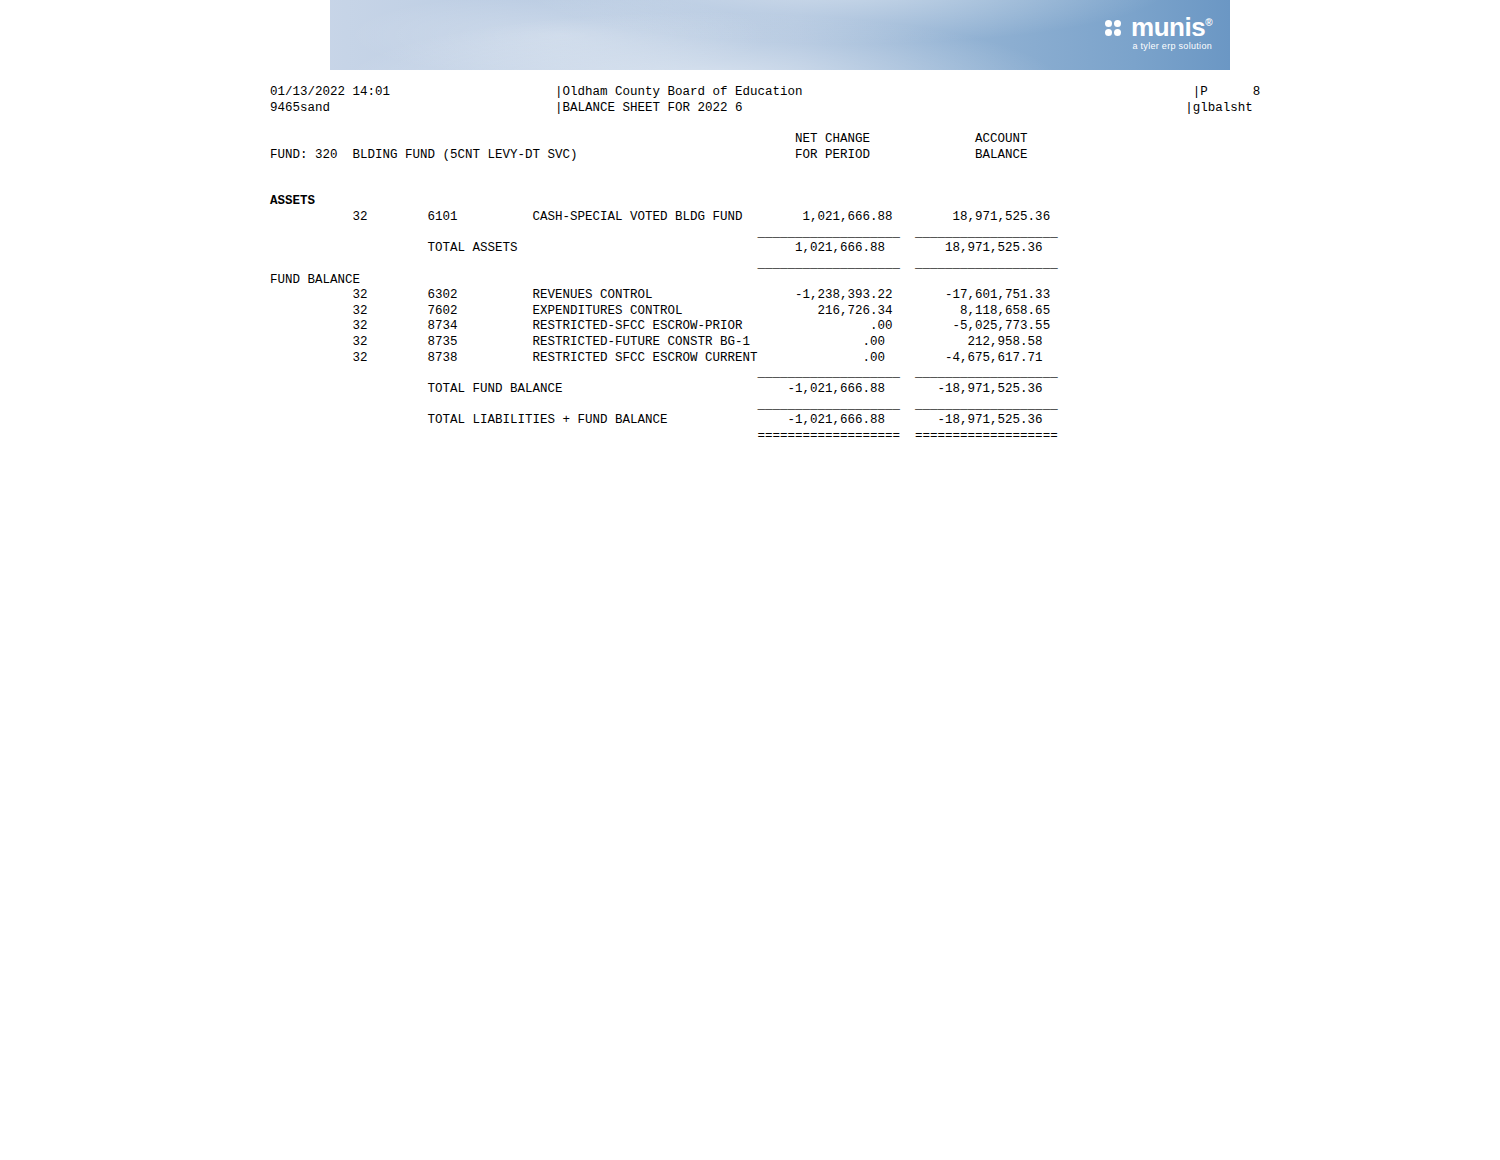munis®
a tyler erp solution
01/13/2022 14:01                      |Oldham County Board of Education                                                    |P      8
9465sand                              |BALANCE SHEET FOR 2022 6                                                           |glbalsht

                                                                      NET CHANGE              ACCOUNT
FUND: 320  BLDING FUND (5CNT LEVY-DT SVC)                             FOR PERIOD              BALANCE


ASSETS
           32        6101          CASH-SPECIAL VOTED BLDG FUND        1,021,666.88        18,971,525.36
                                                                 ___________________  ___________________
                     TOTAL ASSETS                                     1,021,666.88        18,971,525.36
                                                                 ___________________  ___________________
FUND BALANCE
           32        6302          REVENUES CONTROL                   -1,238,393.22       -17,601,751.33
           32        7602          EXPENDITURES CONTROL                  216,726.34         8,118,658.65
           32        8734          RESTRICTED-SFCC ESCROW-PRIOR                 .00        -5,025,773.55
           32        8735          RESTRICTED-FUTURE CONSTR BG-1               .00           212,958.58
           32        8738          RESTRICTED SFCC ESCROW CURRENT              .00        -4,675,617.71
                                                                 ___________________  ___________________
                     TOTAL FUND BALANCE                              -1,021,666.88       -18,971,525.36
                                                                 ___________________  ___________________
                     TOTAL LIABILITIES + FUND BALANCE                -1,021,666.88       -18,971,525.36
                                                                 ===================  ===================